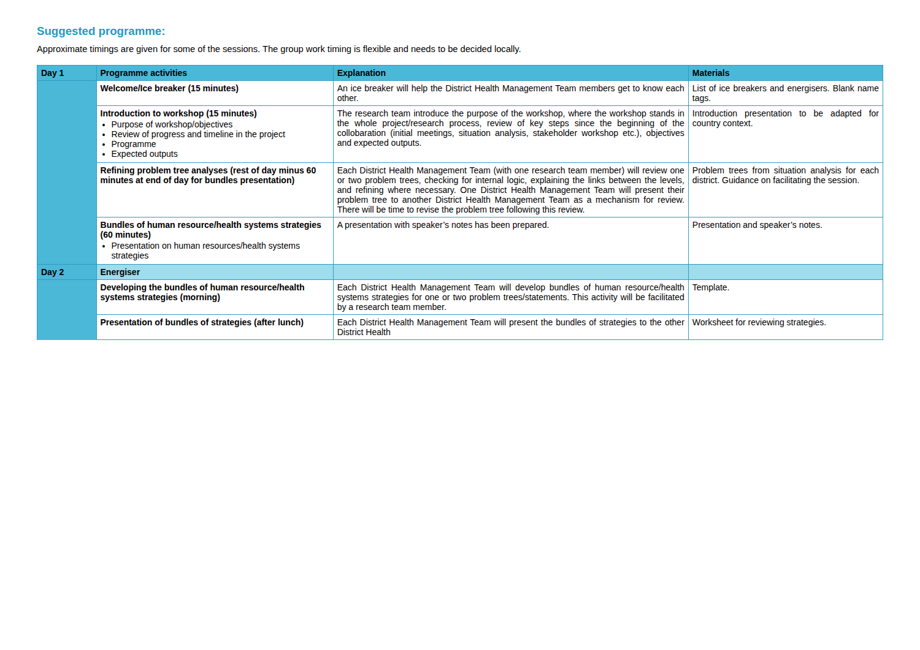Suggested programme:
Approximate timings are given for some of the sessions. The group work timing is flexible and needs to be decided locally.
| Day 1 | Programme activities | Explanation | Materials |
| --- | --- | --- | --- |
| | Welcome/Ice breaker (15 minutes) | An ice breaker will help the District Health Management Team members get to know each other. | List of ice breakers and energisers. Blank name tags. |
| | Introduction to workshop (15 minutes) Purpose of workshop/objectives Review of progress and timeline in the project Programme Expected outputs | The research team introduce the purpose of the workshop, where the workshop stands in the whole project/research process, review of key steps since the beginning of the collobaration (initial meetings, situation analysis, stakeholder workshop etc.), objectives and expected outputs. | Introduction presentation to be adapted for country context. |
| | Refining problem tree analyses (rest of day minus 60 minutes at end of day for bundles presentation) | Each District Health Management Team (with one research team member) will review one or two problem trees, checking for internal logic, explaining the links between the levels, and refining where necessary. One District Health Management Team will present their problem tree to another District Health Management Team as a mechanism for review. There will be time to revise the problem tree following this review. | Problem trees from situation analysis for each district. Guidance on facilitating the session. |
| | Bundles of human resource/health systems strategies (60 minutes) Presentation on human resources/health systems strategies | A presentation with speaker’s notes has been prepared. | Presentation and speaker’s notes. |
| Day 2 | Energiser | | |
| | Developing the bundles of human resource/health systems strategies (morning) | Each District Health Management Team will develop bundles of human resource/health systems strategies for one or two problem trees/statements. This activity will be facilitated by a research team member. | Template. |
| | Presentation of bundles of strategies (after lunch) | Each District Health Management Team will present the bundles of strategies to the other District Health | Worksheet for reviewing strategies. |